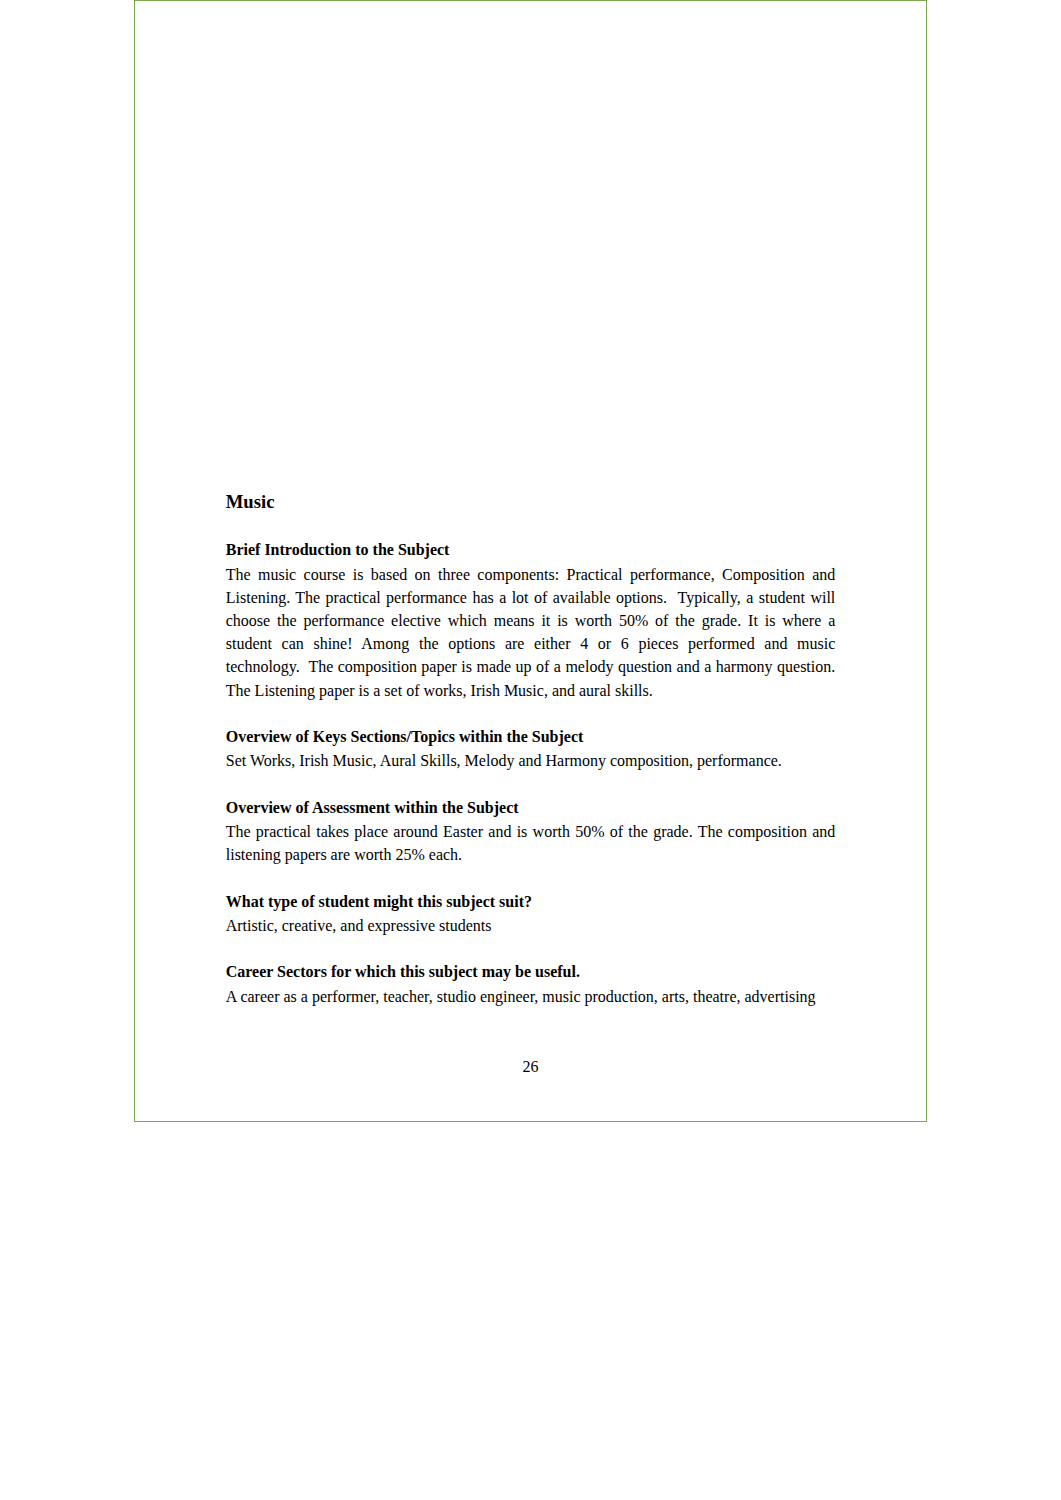Music
Brief Introduction to the Subject
The music course is based on three components: Practical performance, Composition and Listening. The practical performance has a lot of available options. Typically, a student will choose the performance elective which means it is worth 50% of the grade. It is where a student can shine! Among the options are either 4 or 6 pieces performed and music technology. The composition paper is made up of a melody question and a harmony question. The Listening paper is a set of works, Irish Music, and aural skills.
Overview of Keys Sections/Topics within the Subject
Set Works, Irish Music, Aural Skills, Melody and Harmony composition, performance.
Overview of Assessment within the Subject
The practical takes place around Easter and is worth 50% of the grade. The composition and listening papers are worth 25% each.
What type of student might this subject suit?
Artistic, creative, and expressive students
Career Sectors for which this subject may be useful.
A career as a performer, teacher, studio engineer, music production, arts, theatre, advertising
26